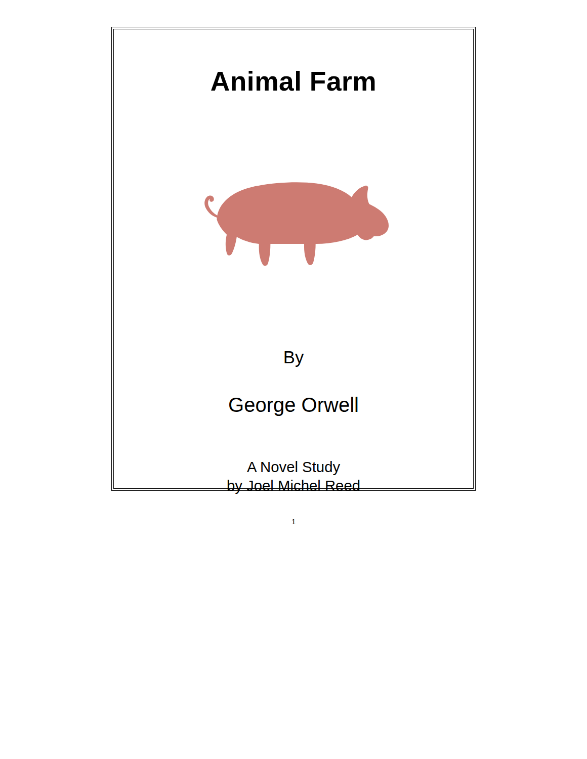Animal Farm
By
George Orwell
A Novel Study
by Joel Michel Reed
1